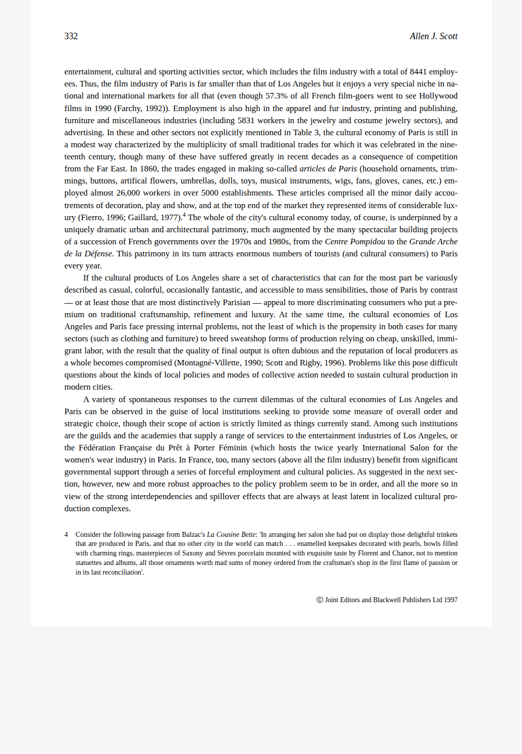332 Allen J. Scott
entertainment, cultural and sporting activities sector, which includes the film industry with a total of 8441 employees. Thus, the film industry of Paris is far smaller than that of Los Angeles but it enjoys a very special niche in national and international markets for all that (even though 57.3% of all French film-goers went to see Hollywood films in 1990 (Farchy, 1992)). Employment is also high in the apparel and fur industry, printing and publishing, furniture and miscellaneous industries (including 5831 workers in the jewelry and costume jewelry sectors), and advertising. In these and other sectors not explicitly mentioned in Table 3, the cultural economy of Paris is still in a modest way characterized by the multiplicity of small traditional trades for which it was celebrated in the nineteenth century, though many of these have suffered greatly in recent decades as a consequence of competition from the Far East. In 1860, the trades engaged in making so-called articles de Paris (household ornaments, trimmings, buttons, artifical flowers, umbrellas, dolls, toys, musical instruments, wigs, fans, gloves, canes, etc.) employed almost 26,000 workers in over 5000 establishments. These articles comprised all the minor daily accoutrements of decoration, play and show, and at the top end of the market they represented items of considerable luxury (Fierro, 1996; Gaillard, 1977).4 The whole of the city's cultural economy today, of course, is underpinned by a uniquely dramatic urban and architectural patrimony, much augmented by the many spectacular building projects of a succession of French governments over the 1970s and 1980s, from the Centre Pompidou to the Grande Arche de la Défense. This patrimony in its turn attracts enormous numbers of tourists (and cultural consumers) to Paris every year.
If the cultural products of Los Angeles share a set of characteristics that can for the most part be variously described as casual, colorful, occasionally fantastic, and accessible to mass sensibilities, those of Paris by contrast — or at least those that are most distinctively Parisian — appeal to more discriminating consumers who put a premium on traditional craftsmanship, refinement and luxury. At the same time, the cultural economies of Los Angeles and Paris face pressing internal problems, not the least of which is the propensity in both cases for many sectors (such as clothing and furniture) to breed sweatshop forms of production relying on cheap, unskilled, immigrant labor, with the result that the quality of final output is often dubious and the reputation of local producers as a whole becomes compromised (Montagné-Villette, 1990; Scott and Rigby, 1996). Problems like this pose difficult questions about the kinds of local policies and modes of collective action needed to sustain cultural production in modern cities.
A variety of spontaneous responses to the current dilemmas of the cultural economies of Los Angeles and Paris can be observed in the guise of local institutions seeking to provide some measure of overall order and strategic choice, though their scope of action is strictly limited as things currently stand. Among such institutions are the guilds and the academies that supply a range of services to the entertainment industries of Los Angeles, or the Fédération Française du Prêt à Porter Féminin (which hosts the twice yearly International Salon for the women's wear industry) in Paris. In France, too, many sectors (above all the film industry) benefit from significant governmental support through a series of forceful employment and cultural policies. As suggested in the next section, however, new and more robust approaches to the policy problem seem to be in order, and all the more so in view of the strong interdependencies and spillover effects that are always at least latent in localized cultural production complexes.
4 Consider the following passage from Balzac's La Cousine Bette: 'In arranging her salon she had put on display those delightful trinkets that are produced in Paris, and that no other city in the world can match . . . enamelled keepsakes decorated with pearls, bowls filled with charming rings, masterpieces of Saxony and Sèvres porcelain mounted with exquisite taste by Florent and Chanor, not to mention statuettes and albums, all those ornaments worth mad sums of money ordered from the craftsman's shop in the first flame of passion or in its last reconciliation'.
Ⓒ Joint Editors and Blackwell Publishers Ltd 1997